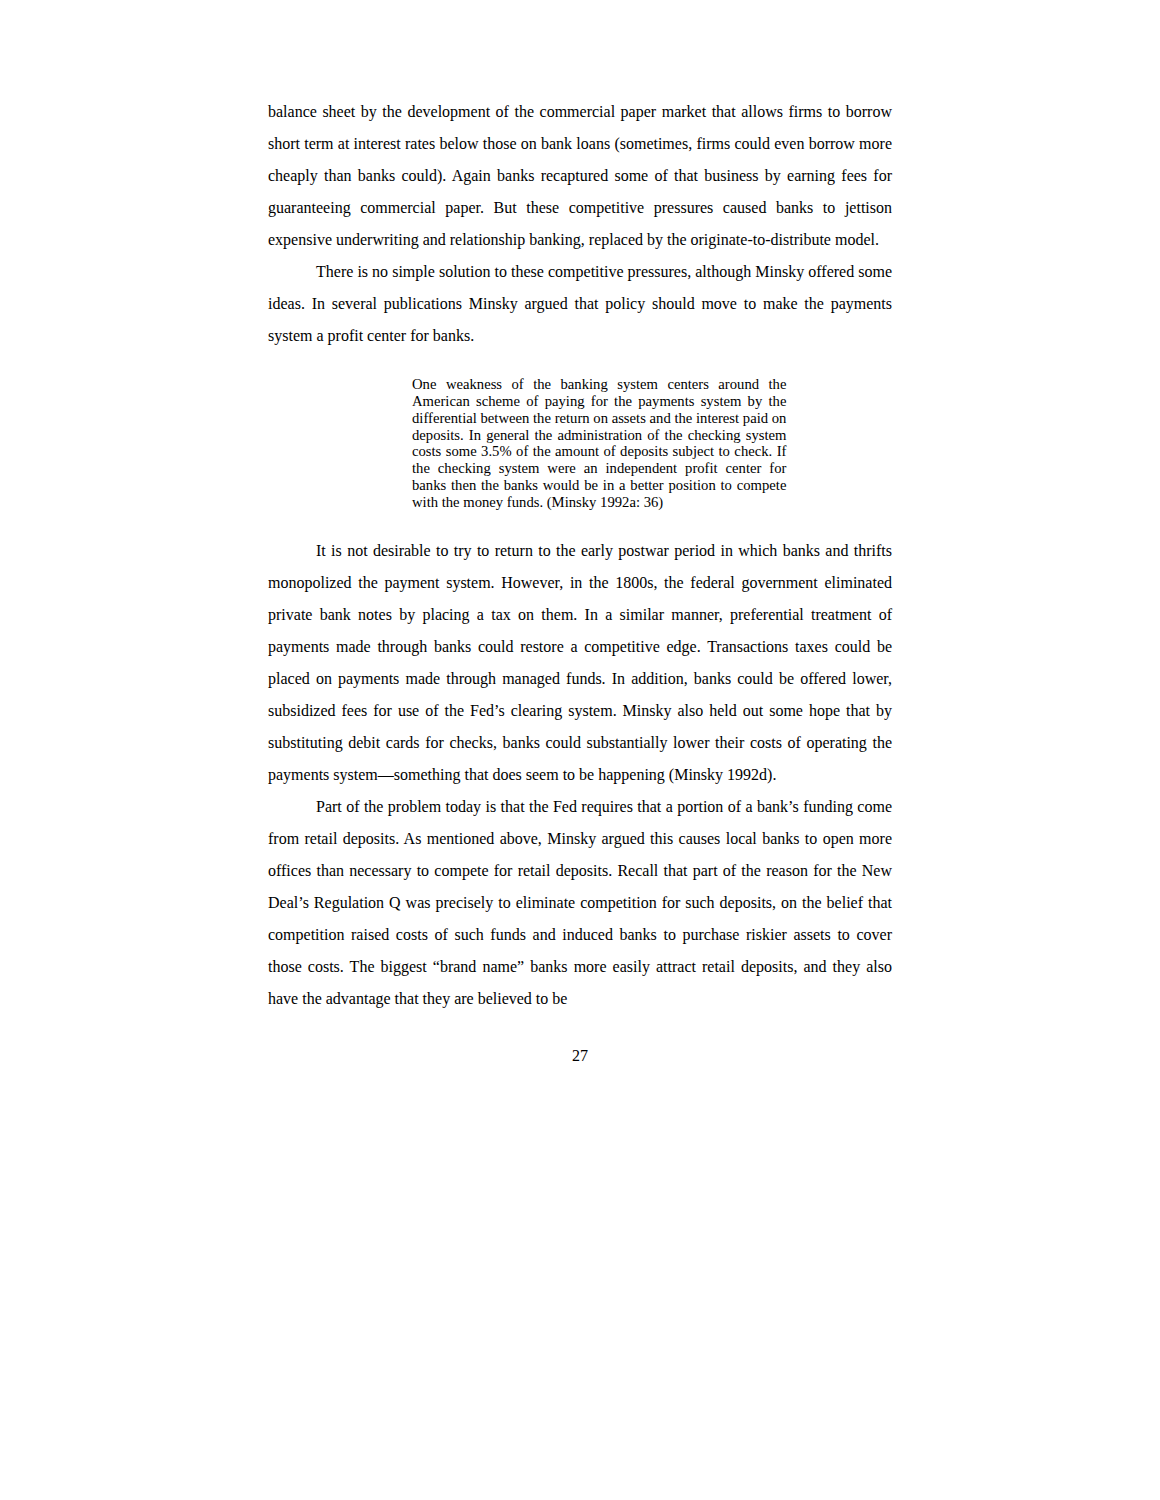balance sheet by the development of the commercial paper market that allows firms to borrow short term at interest rates below those on bank loans (sometimes, firms could even borrow more cheaply than banks could). Again banks recaptured some of that business by earning fees for guaranteeing commercial paper. But these competitive pressures caused banks to jettison expensive underwriting and relationship banking, replaced by the originate-to-distribute model.
There is no simple solution to these competitive pressures, although Minsky offered some ideas. In several publications Minsky argued that policy should move to make the payments system a profit center for banks.
One weakness of the banking system centers around the American scheme of paying for the payments system by the differential between the return on assets and the interest paid on deposits. In general the administration of the checking system costs some 3.5% of the amount of deposits subject to check. If the checking system were an independent profit center for banks then the banks would be in a better position to compete with the money funds. (Minsky 1992a: 36)
It is not desirable to try to return to the early postwar period in which banks and thrifts monopolized the payment system. However, in the 1800s, the federal government eliminated private bank notes by placing a tax on them. In a similar manner, preferential treatment of payments made through banks could restore a competitive edge. Transactions taxes could be placed on payments made through managed funds. In addition, banks could be offered lower, subsidized fees for use of the Fed’s clearing system. Minsky also held out some hope that by substituting debit cards for checks, banks could substantially lower their costs of operating the payments system—something that does seem to be happening (Minsky 1992d).
Part of the problem today is that the Fed requires that a portion of a bank’s funding come from retail deposits. As mentioned above, Minsky argued this causes local banks to open more offices than necessary to compete for retail deposits. Recall that part of the reason for the New Deal’s Regulation Q was precisely to eliminate competition for such deposits, on the belief that competition raised costs of such funds and induced banks to purchase riskier assets to cover those costs. The biggest “brand name” banks more easily attract retail deposits, and they also have the advantage that they are believed to be
27